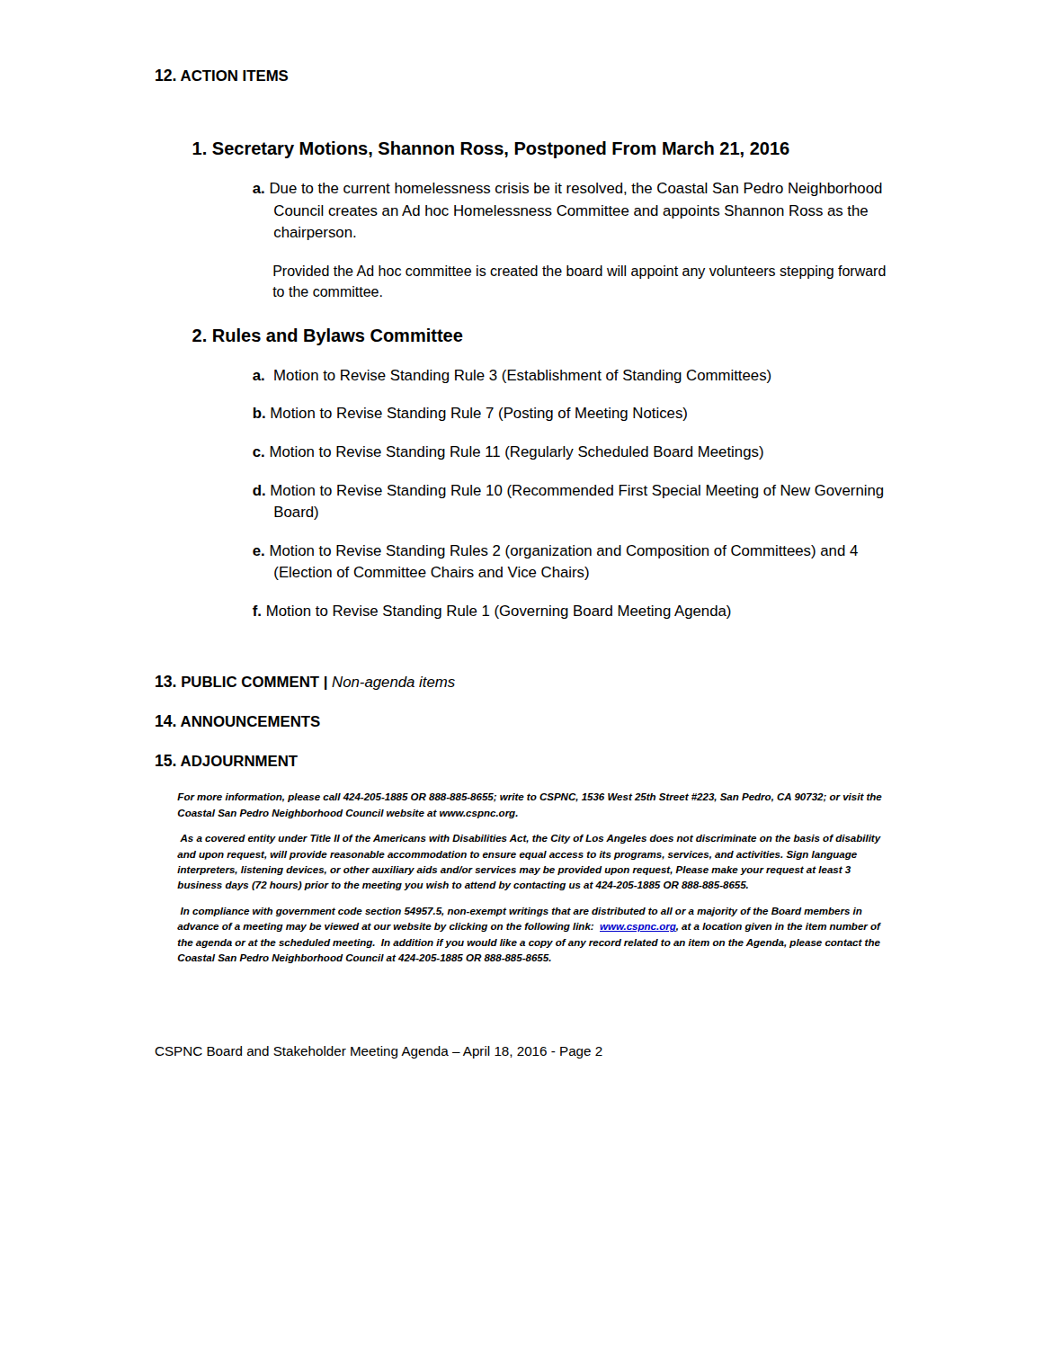12. ACTION ITEMS
1. Secretary Motions, Shannon Ross, Postponed From March 21, 2016
a. Due to the current homelessness crisis be it resolved, the Coastal San Pedro Neighborhood Council creates an Ad hoc Homelessness Committee and appoints Shannon Ross as the chairperson.
Provided the Ad hoc committee is created the board will appoint any volunteers stepping forward to the committee.
2. Rules and Bylaws Committee
a. Motion to Revise Standing Rule 3 (Establishment of Standing Committees)
b. Motion to Revise Standing Rule 7 (Posting of Meeting Notices)
c. Motion to Revise Standing Rule 11 (Regularly Scheduled Board Meetings)
d. Motion to Revise Standing Rule 10 (Recommended First Special Meeting of New Governing Board)
e. Motion to Revise Standing Rules 2 (organization and Composition of Committees) and 4 (Election of Committee Chairs and Vice Chairs)
f. Motion to Revise Standing Rule 1 (Governing Board Meeting Agenda)
13. PUBLIC COMMENT | Non-agenda items
14. ANNOUNCEMENTS
15. ADJOURNMENT
For more information, please call 424-205-1885 OR 888-885-8655; write to CSPNC, 1536 West 25th Street #223, San Pedro, CA 90732; or visit the Coastal San Pedro Neighborhood Council website at www.cspnc.org.
As a covered entity under Title II of the Americans with Disabilities Act, the City of Los Angeles does not discriminate on the basis of disability and upon request, will provide reasonable accommodation to ensure equal access to its programs, services, and activities. Sign language interpreters, listening devices, or other auxiliary aids and/or services may be provided upon request, Please make your request at least 3 business days (72 hours) prior to the meeting you wish to attend by contacting us at 424-205-1885 OR 888-885-8655.
In compliance with government code section 54957.5, non-exempt writings that are distributed to all or a majority of the Board members in advance of a meeting may be viewed at our website by clicking on the following link: www.cspnc.org, at a location given in the item number of the agenda or at the scheduled meeting. In addition if you would like a copy of any record related to an item on the Agenda, please contact the Coastal San Pedro Neighborhood Council at 424-205-1885 OR 888-885-8655.
CSPNC Board and Stakeholder Meeting Agenda – April 18, 2016 - Page 2